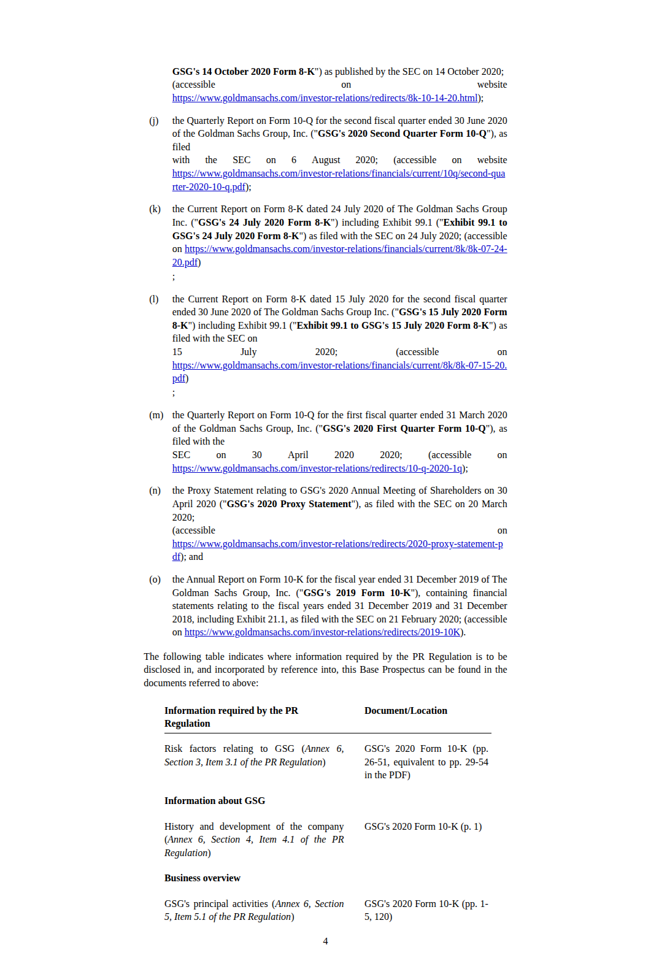GSG's 14 October 2020 Form 8-K") as published by the SEC on 14 October 2020;
(accessible on website
https://www.goldmansachs.com/investor-relations/redirects/8k-10-14-20.html);
(j)
the Quarterly Report on Form 10-Q for the second fiscal quarter ended 30 June 2020 of the Goldman Sachs Group, Inc. ("GSG's 2020 Second Quarter Form 10-Q"), as filed
with the SEC on 6 August 2020; (accessible on website
https://www.goldmansachs.com/investor-relations/financials/current/10q/second-quarter-2020-10-q.pdf);
(k)
the Current Report on Form 8-K dated 24 July 2020 of The Goldman Sachs Group Inc. ("GSG's 24 July 2020 Form 8-K") including Exhibit 99.1 ("Exhibit 99.1 to GSG's 24 July 2020 Form 8-K") as filed with the SEC on 24 July 2020; (accessible on https://www.goldmansachs.com/investor-relations/financials/current/8k/8k-07-24-20.pdf)
;
(l)
the Current Report on Form 8-K dated 15 July 2020 for the second fiscal quarter ended 30 June 2020 of The Goldman Sachs Group Inc. ("GSG's 15 July 2020 Form 8-K") including Exhibit 99.1 ("Exhibit 99.1 to GSG's 15 July 2020 Form 8-K") as filed with the SEC on
15 July 2020; (accessible on
https://www.goldmansachs.com/investor-relations/financials/current/8k/8k-07-15-20.pdf)
;
(m)
the Quarterly Report on Form 10-Q for the first fiscal quarter ended 31 March 2020 of the Goldman Sachs Group, Inc. ("GSG's 2020 First Quarter Form 10-Q"), as filed with the
SEC on 30 April 2020 2020; (accessible on
https://www.goldmansachs.com/investor-relations/redirects/10-q-2020-1q);
(n)
the Proxy Statement relating to GSG's 2020 Annual Meeting of Shareholders on 30 April 2020 ("GSG's 2020 Proxy Statement"), as filed with the SEC on 20 March 2020;
(accessible on
https://www.goldmansachs.com/investor-relations/redirects/2020-proxy-statement-pdf); and
(o)
the Annual Report on Form 10-K for the fiscal year ended 31 December 2019 of The Goldman Sachs Group, Inc. ("GSG's 2019 Form 10-K"), containing financial statements relating to the fiscal years ended 31 December 2019 and 31 December 2018, including Exhibit 21.1, as filed with the SEC on 21 February 2020; (accessible on https://www.goldmansachs.com/investor-relations/redirects/2019-10K).
The following table indicates where information required by the PR Regulation is to be disclosed in, and incorporated by reference into, this Base Prospectus can be found in the documents referred to above:
| Information required by the PR Regulation | Document/Location |
| Risk factors relating to GSG ( Annex 6, Section 3, Item 3.1 of the PR Regulation ) | GSG's 2020 Form 10-K (pp. 26-51, equivalent to pp. 29-54 in the PDF) |
| Information about GSG | |
| History and development of the company ( Annex 6, Section 4, Item 4.1 of the PR Regulation ) | GSG's 2020 Form 10-K (p. 1) |
| Business overview | |
| GSG's principal activities ( Annex 6, Section 5, Item 5.1 of the PR Regulation ) | GSG's 2020 Form 10-K (pp. 1-5, 120) |
4